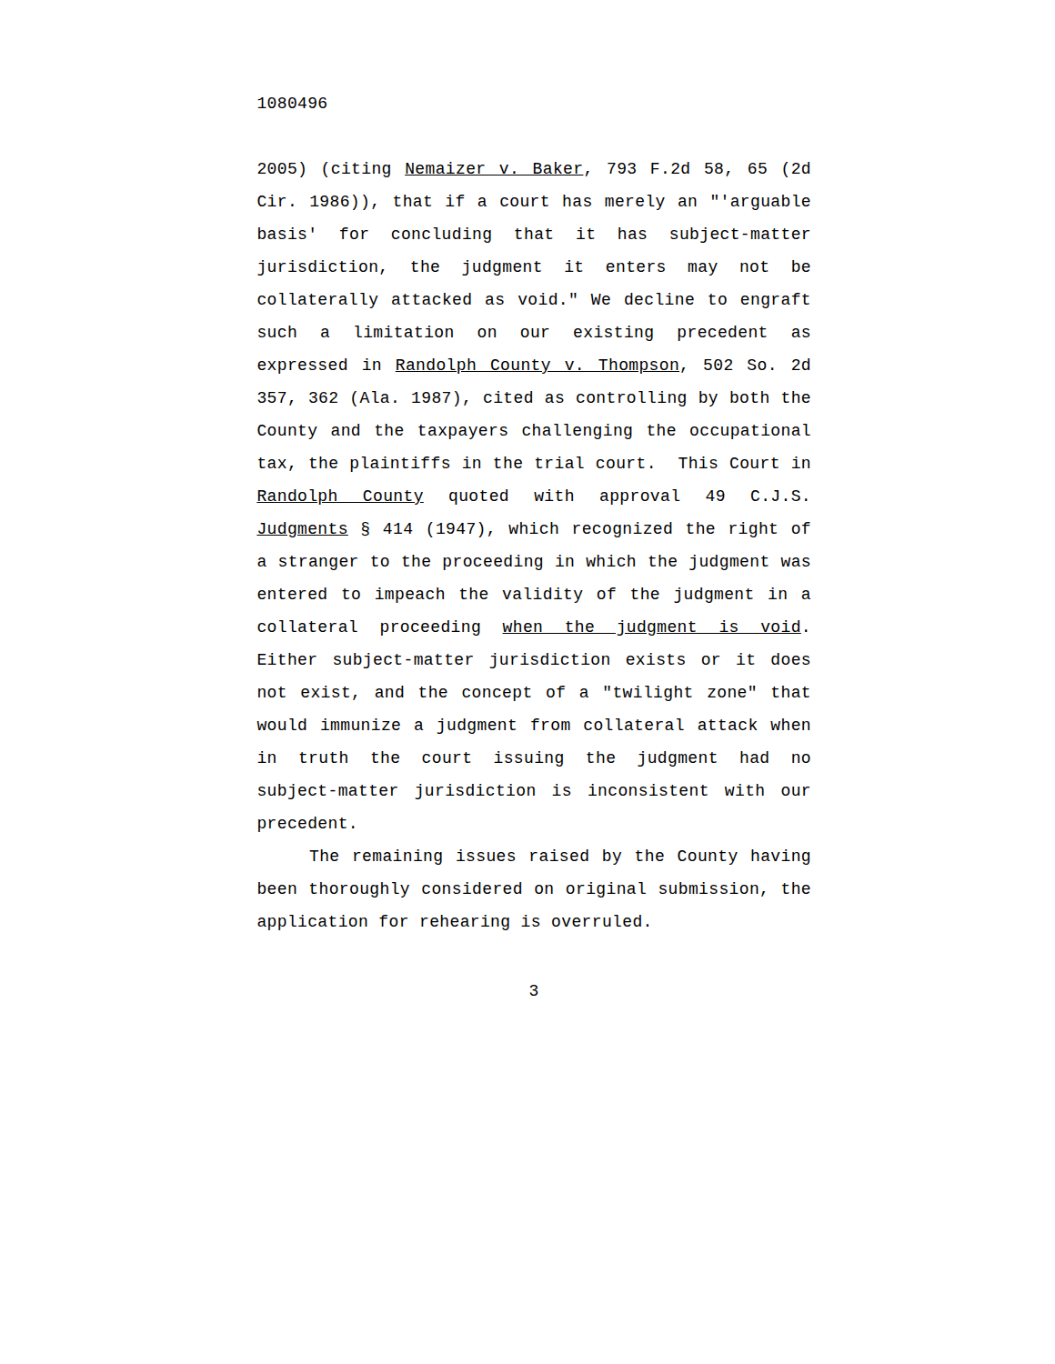1080496
2005) (citing Nemaizer v. Baker, 793 F.2d 58, 65 (2d Cir. 1986)), that if a court has merely an "'arguable basis' for concluding that it has subject-matter jurisdiction, the judgment it enters may not be collaterally attacked as void." We decline to engraft such a limitation on our existing precedent as expressed in Randolph County v. Thompson, 502 So. 2d 357, 362 (Ala. 1987), cited as controlling by both the County and the taxpayers challenging the occupational tax, the plaintiffs in the trial court. This Court in Randolph County quoted with approval 49 C.J.S. Judgments § 414 (1947), which recognized the right of a stranger to the proceeding in which the judgment was entered to impeach the validity of the judgment in a collateral proceeding when the judgment is void. Either subject-matter jurisdiction exists or it does not exist, and the concept of a "twilight zone" that would immunize a judgment from collateral attack when in truth the court issuing the judgment had no subject-matter jurisdiction is inconsistent with our precedent.
The remaining issues raised by the County having been thoroughly considered on original submission, the application for rehearing is overruled.
3